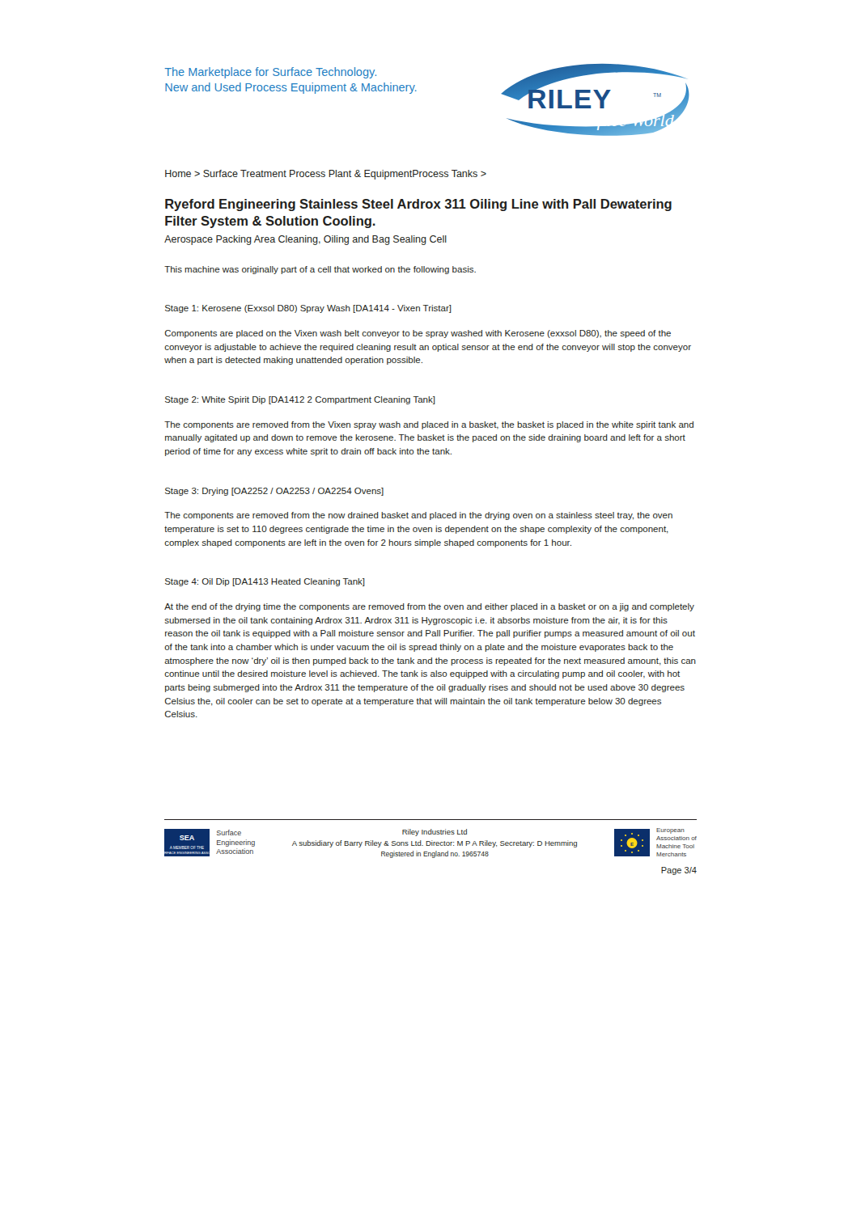The Marketplace for Surface Technology.
New and Used Process Equipment & Machinery.
RILEY Surface World TM
Home > Surface Treatment Process Plant & EquipmentProcess Tanks >
Ryeford Engineering Stainless Steel Ardrox 311 Oiling Line with Pall Dewatering Filter System & Solution Cooling.
Aerospace Packing Area Cleaning, Oiling and Bag Sealing Cell
This machine was originally part of a cell that worked on the following basis.
Stage 1: Kerosene (Exxsol D80) Spray Wash [DA1414 - Vixen Tristar]
Components are placed on the Vixen wash belt conveyor to be spray washed with Kerosene (exxsol D80), the speed of the conveyor is adjustable to achieve the required cleaning result an optical sensor at the end of the conveyor will stop the conveyor when a part is detected making unattended operation possible.
Stage 2: White Spirit Dip [DA1412 2 Compartment Cleaning Tank]
The components are removed from the Vixen spray wash and placed in a basket, the basket is placed in the white spirit tank and manually agitated up and down to remove the kerosene. The basket is the paced on the side draining board and left for a short period of time for any excess white sprit to drain off back into the tank.
Stage 3: Drying [OA2252 / OA2253 / OA2254 Ovens]
The components are removed from the now drained basket and placed in the drying oven on a stainless steel tray, the oven temperature is set to 110 degrees centigrade the time in the oven is dependent on the shape complexity of the component, complex shaped components are left in the oven for 2 hours simple shaped components for 1 hour.
Stage 4: Oil Dip [DA1413 Heated Cleaning Tank]
At the end of the drying time the components are removed from the oven and either placed in a basket or on a jig and completely submersed in the oil tank containing Ardrox 311. Ardrox 311 is Hygroscopic i.e. it absorbs moisture from the air, it is for this reason the oil tank is equipped with a Pall moisture sensor and Pall Purifier. The pall purifier pumps a measured amount of oil out of the tank into a chamber which is under vacuum the oil is spread thinly on a plate and the moisture evaporates back to the atmosphere the now ‘dry’ oil is then pumped back to the tank and the process is repeated for the next measured amount, this can continue until the desired moisture level is achieved. The tank is also equipped with a circulating pump and oil cooler, with hot parts being submerged into the Ardrox 311 the temperature of the oil gradually rises and should not be used above 30 degrees Celsius the, oil cooler can be set to operate at a temperature that will maintain the oil tank temperature below 30 degrees Celsius.
SEA A MEMBER OF THE SURFACE ENGINEERING ASSOC.
Surface Engineering Association
Riley Industries Ltd
A subsidiary of Barry Riley & Sons Ltd. Director: M P A Riley, Secretary: D Hemming
Registered in England no. 1965748
E
European Association of Machine Tool Merchants
Page 3/4